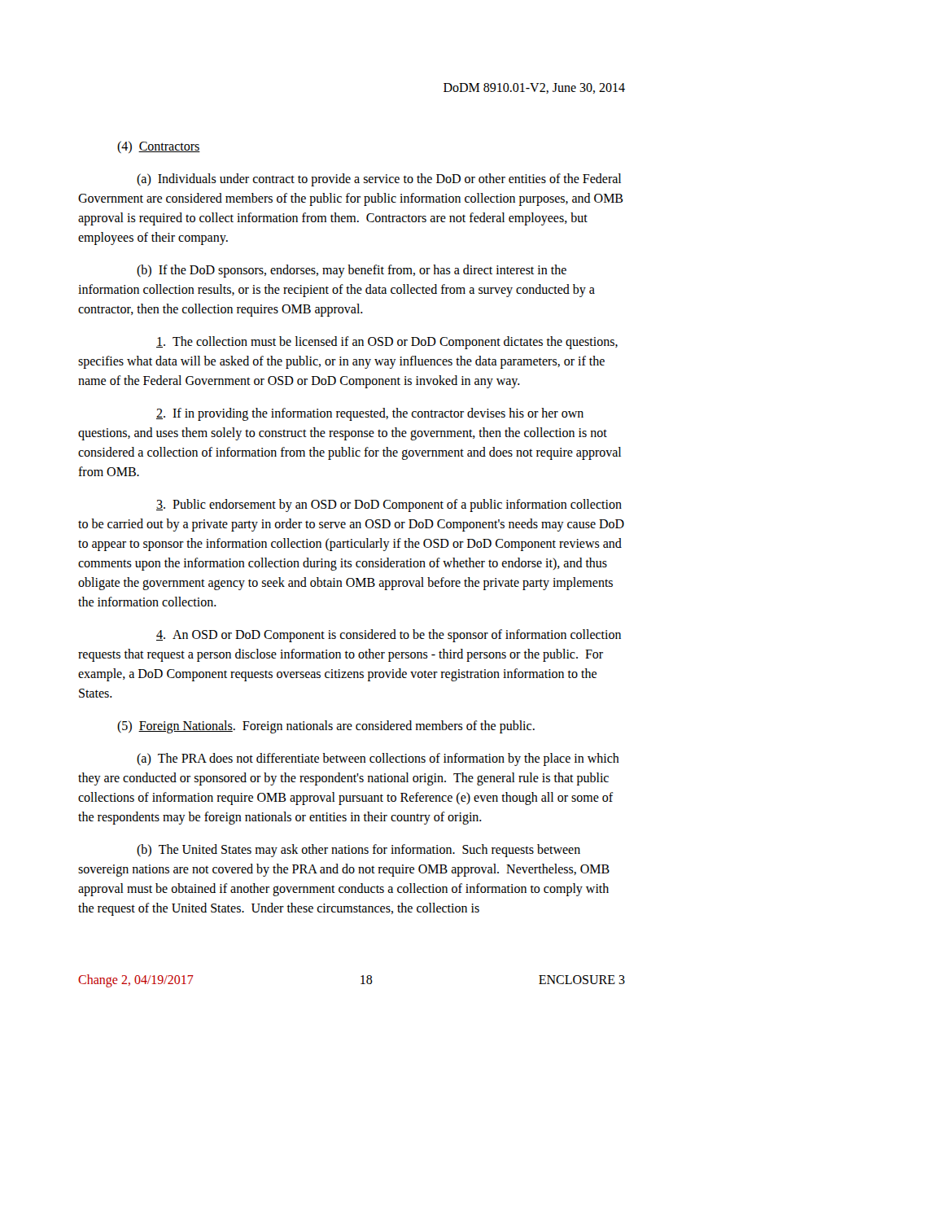DoDM 8910.01-V2, June 30, 2014
(4) Contractors
(a) Individuals under contract to provide a service to the DoD or other entities of the Federal Government are considered members of the public for public information collection purposes, and OMB approval is required to collect information from them. Contractors are not federal employees, but employees of their company.
(b) If the DoD sponsors, endorses, may benefit from, or has a direct interest in the information collection results, or is the recipient of the data collected from a survey conducted by a contractor, then the collection requires OMB approval.
1. The collection must be licensed if an OSD or DoD Component dictates the questions, specifies what data will be asked of the public, or in any way influences the data parameters, or if the name of the Federal Government or OSD or DoD Component is invoked in any way.
2. If in providing the information requested, the contractor devises his or her own questions, and uses them solely to construct the response to the government, then the collection is not considered a collection of information from the public for the government and does not require approval from OMB.
3. Public endorsement by an OSD or DoD Component of a public information collection to be carried out by a private party in order to serve an OSD or DoD Component's needs may cause DoD to appear to sponsor the information collection (particularly if the OSD or DoD Component reviews and comments upon the information collection during its consideration of whether to endorse it), and thus obligate the government agency to seek and obtain OMB approval before the private party implements the information collection.
4. An OSD or DoD Component is considered to be the sponsor of information collection requests that request a person disclose information to other persons - third persons or the public. For example, a DoD Component requests overseas citizens provide voter registration information to the States.
(5) Foreign Nationals. Foreign nationals are considered members of the public.
(a) The PRA does not differentiate between collections of information by the place in which they are conducted or sponsored or by the respondent's national origin. The general rule is that public collections of information require OMB approval pursuant to Reference (e) even though all or some of the respondents may be foreign nationals or entities in their country of origin.
(b) The United States may ask other nations for information. Such requests between sovereign nations are not covered by the PRA and do not require OMB approval. Nevertheless, OMB approval must be obtained if another government conducts a collection of information to comply with the request of the United States. Under these circumstances, the collection is
Change 2, 04/19/2017 18 ENCLOSURE 3